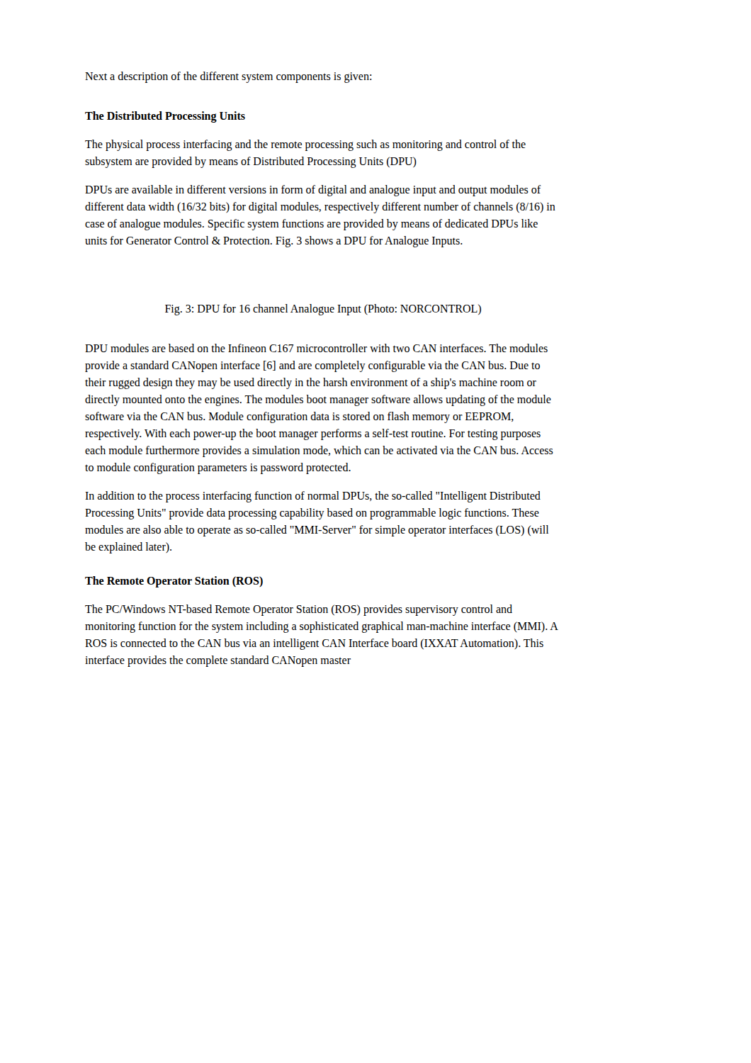Next a description of the different system components is given:
The Distributed Processing Units
The physical process interfacing and the remote processing such as monitoring and control of the subsystem are provided by means of Distributed Processing Units (DPU)
DPUs are available in different versions in form of digital and analogue input and output modules of different data width (16/32 bits) for digital modules, respectively different number of channels (8/16) in case of analogue modules. Specific system functions are provided by means of dedicated DPUs like units for Generator Control & Protection. Fig. 3 shows a DPU for Analogue Inputs.
Fig. 3: DPU for 16 channel Analogue Input (Photo: NORCONTROL)
DPU modules are based on the Infineon C167 microcontroller with two CAN interfaces. The modules provide a standard CANopen interface [6] and are completely configurable via the CAN bus. Due to their rugged design they may be used directly in the harsh environment of a ship's machine room or directly mounted onto the engines. The modules boot manager software allows updating of the module software via the CAN bus. Module configuration data is stored on flash memory or EEPROM, respectively. With each power-up the boot manager performs a self-test routine. For testing purposes each module furthermore provides a simulation mode, which can be activated via the CAN bus. Access to module configuration parameters is password protected.
In addition to the process interfacing function of normal DPUs, the so-called "Intelligent Distributed Processing Units" provide data processing capability based on programmable logic functions. These modules are also able to operate as so-called "MMI-Server" for simple operator interfaces (LOS) (will be explained later).
The Remote Operator Station (ROS)
The PC/Windows NT-based Remote Operator Station (ROS) provides supervisory control and monitoring function for the system including a sophisticated graphical man-machine interface (MMI). A ROS is connected to the CAN bus via an intelligent CAN Interface board (IXXAT Automation). This interface provides the complete standard CANopen master